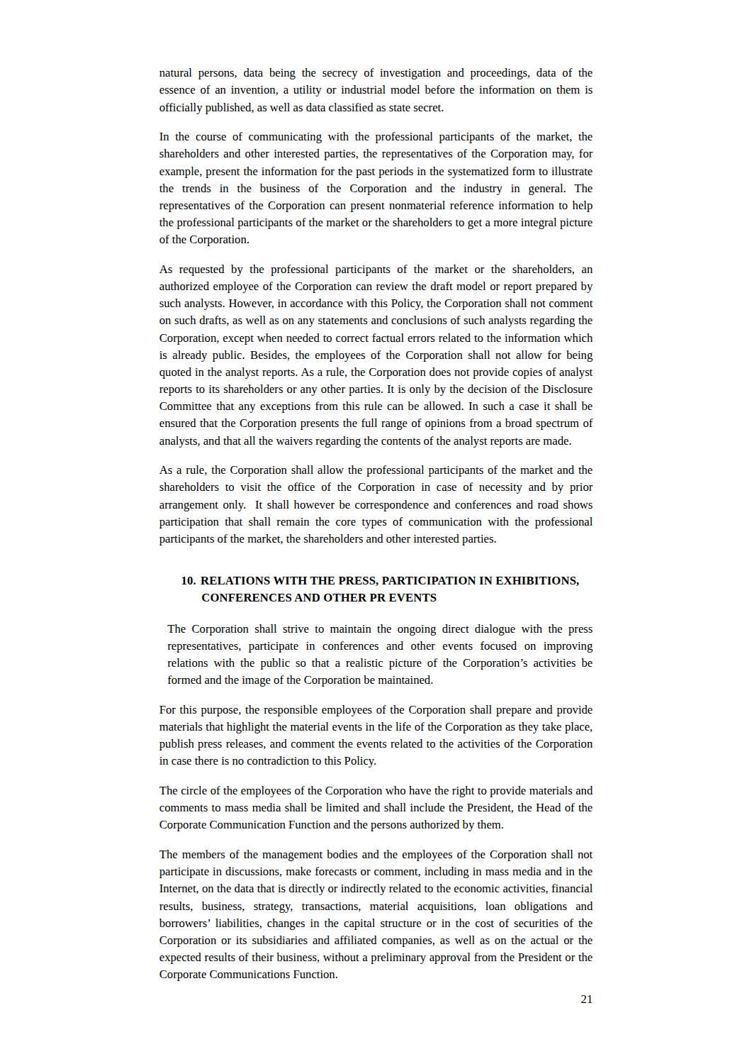natural persons, data being the secrecy of investigation and proceedings, data of the essence of an invention, a utility or industrial model before the information on them is officially published, as well as data classified as state secret.
In the course of communicating with the professional participants of the market, the shareholders and other interested parties, the representatives of the Corporation may, for example, present the information for the past periods in the systematized form to illustrate the trends in the business of the Corporation and the industry in general. The representatives of the Corporation can present nonmaterial reference information to help the professional participants of the market or the shareholders to get a more integral picture of the Corporation.
As requested by the professional participants of the market or the shareholders, an authorized employee of the Corporation can review the draft model or report prepared by such analysts. However, in accordance with this Policy, the Corporation shall not comment on such drafts, as well as on any statements and conclusions of such analysts regarding the Corporation, except when needed to correct factual errors related to the information which is already public. Besides, the employees of the Corporation shall not allow for being quoted in the analyst reports. As a rule, the Corporation does not provide copies of analyst reports to its shareholders or any other parties. It is only by the decision of the Disclosure Committee that any exceptions from this rule can be allowed. In such a case it shall be ensured that the Corporation presents the full range of opinions from a broad spectrum of analysts, and that all the waivers regarding the contents of the analyst reports are made.
As a rule, the Corporation shall allow the professional participants of the market and the shareholders to visit the office of the Corporation in case of necessity and by prior arrangement only. It shall however be correspondence and conferences and road shows participation that shall remain the core types of communication with the professional participants of the market, the shareholders and other interested parties.
10. RELATIONS WITH THE PRESS, PARTICIPATION IN EXHIBITIONS, CONFERENCES AND OTHER PR EVENTS
The Corporation shall strive to maintain the ongoing direct dialogue with the press representatives, participate in conferences and other events focused on improving relations with the public so that a realistic picture of the Corporation’s activities be formed and the image of the Corporation be maintained.
For this purpose, the responsible employees of the Corporation shall prepare and provide materials that highlight the material events in the life of the Corporation as they take place, publish press releases, and comment the events related to the activities of the Corporation in case there is no contradiction to this Policy.
The circle of the employees of the Corporation who have the right to provide materials and comments to mass media shall be limited and shall include the President, the Head of the Corporate Communication Function and the persons authorized by them.
The members of the management bodies and the employees of the Corporation shall not participate in discussions, make forecasts or comment, including in mass media and in the Internet, on the data that is directly or indirectly related to the economic activities, financial results, business, strategy, transactions, material acquisitions, loan obligations and borrowers’ liabilities, changes in the capital structure or in the cost of securities of the Corporation or its subsidiaries and affiliated companies, as well as on the actual or the expected results of their business, without a preliminary approval from the President or the Corporate Communications Function.
21